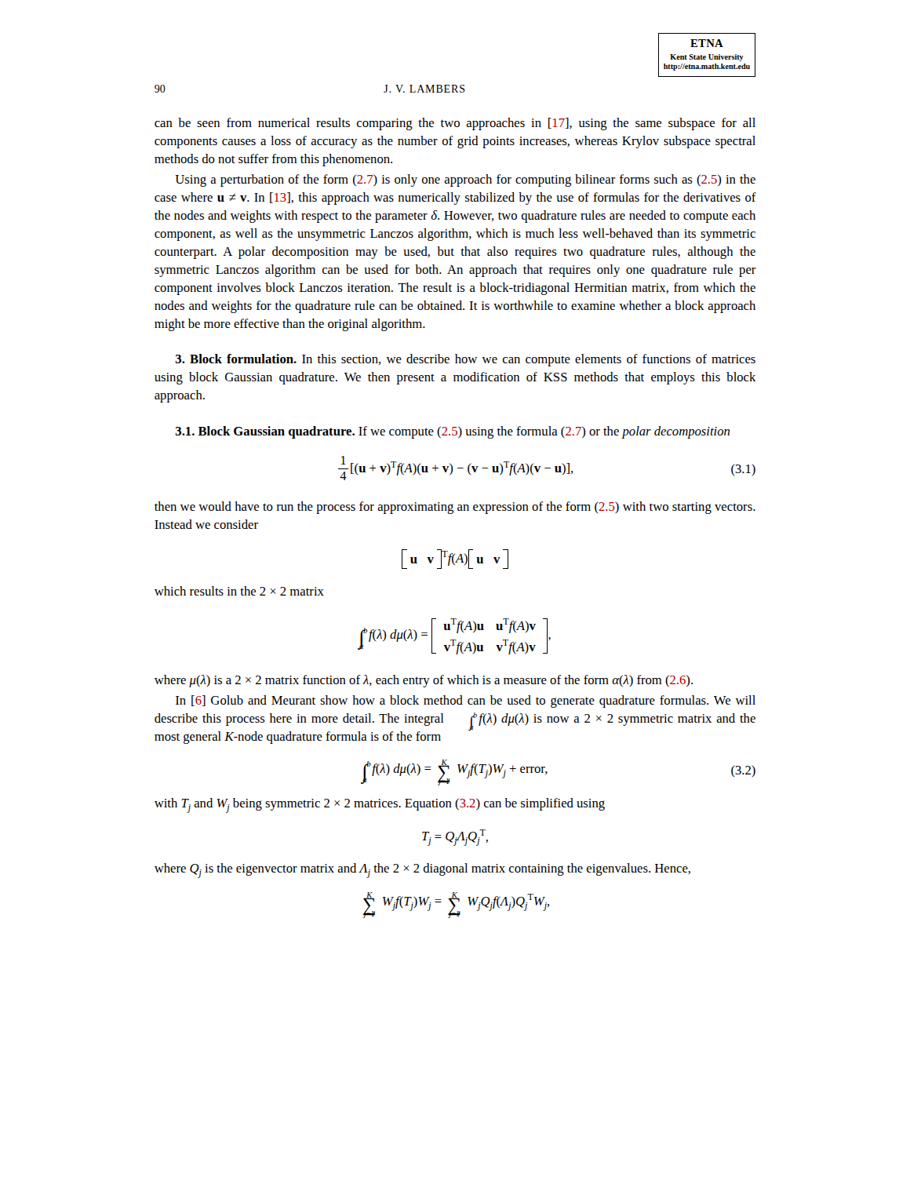ETNA Kent State University http://etna.math.kent.edu
90 J. V. LAMBERS
can be seen from numerical results comparing the two approaches in [17], using the same subspace for all components causes a loss of accuracy as the number of grid points increases, whereas Krylov subspace spectral methods do not suffer from this phenomenon.
Using a perturbation of the form (2.7) is only one approach for computing bilinear forms such as (2.5) in the case where u ≠ v. In [13], this approach was numerically stabilized by the use of formulas for the derivatives of the nodes and weights with respect to the parameter δ. However, two quadrature rules are needed to compute each component, as well as the unsymmetric Lanczos algorithm, which is much less well-behaved than its symmetric counterpart. A polar decomposition may be used, but that also requires two quadrature rules, although the symmetric Lanczos algorithm can be used for both. An approach that requires only one quadrature rule per component involves block Lanczos iteration. The result is a block-tridiagonal Hermitian matrix, from which the nodes and weights for the quadrature rule can be obtained. It is worthwhile to examine whether a block approach might be more effective than the original algorithm.
3. Block formulation. In this section, we describe how we can compute elements of functions of matrices using block Gaussian quadrature. We then present a modification of KSS methods that employs this block approach.
3.1. Block Gaussian quadrature. If we compute (2.5) using the formula (2.7) or the polar decomposition
14[(u + v)Tf(A)(u + v) − (v − u)Tf(A)(v − u)], (3.1)
then we would have to run the process for approximating an expression of the form (2.5) with two starting vectors. Instead we consider
u v Tf(A) u v
which results in the 2 × 2 matrix
∫ba f(λ) dμ(λ) =
| u T f ( A ) u | u T f ( A ) v |
| v T f ( A ) u | v T f ( A ) v |
,
where μ(λ) is a 2 × 2 matrix function of λ, each entry of which is a measure of the form α(λ) from (2.6).
In [6] Golub and Meurant show how a block method can be used to generate quadrature formulas. We will describe this process here in more detail. The integral ∫ba f(λ) dμ(λ) is now a 2 × 2 symmetric matrix and the most general K-node quadrature formula is of the form
∫ba f(λ) dμ(λ) = ∑Kj=1 Wj f(Tj)Wj + error, (3.2)
with Tj and Wj being symmetric 2 × 2 matrices. Equation (3.2) can be simplified using
Tj = Qj Λj Qj T,
where Qj is the eigenvector matrix and Λj the 2 × 2 diagonal matrix containing the eigenvalues. Hence,
∑Kj=1 Wj f(Tj)Wj = ∑Kj=1 Wj Qj f(Λj)Qj TWj,